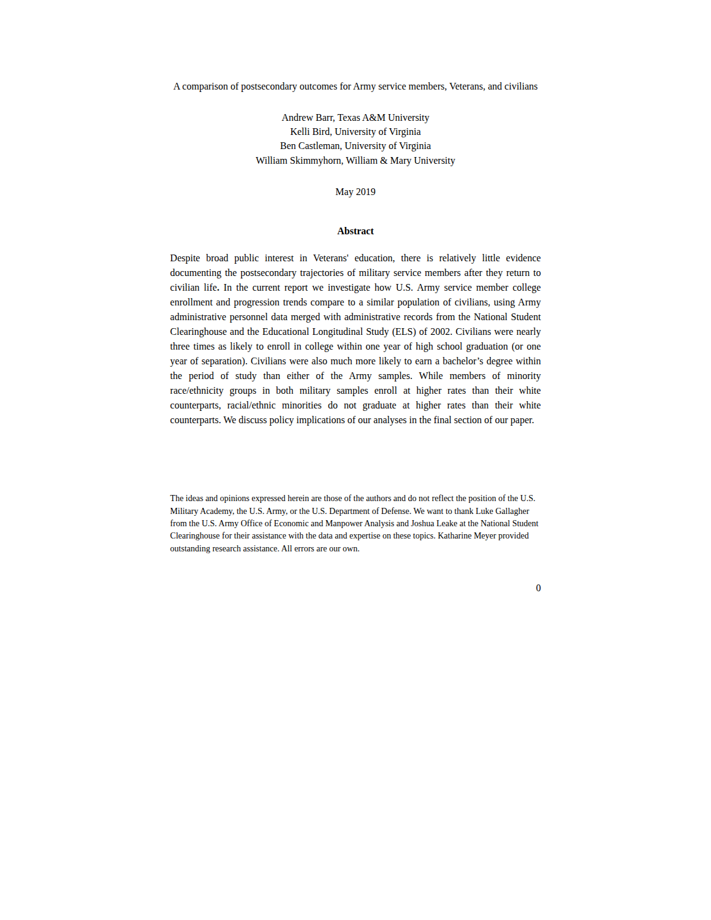A comparison of postsecondary outcomes for Army service members, Veterans, and civilians
Andrew Barr, Texas A&M University
Kelli Bird, University of Virginia
Ben Castleman, University of Virginia
William Skimmyhorn, William & Mary University
May 2019
Abstract
Despite broad public interest in Veterans' education, there is relatively little evidence documenting the postsecondary trajectories of military service members after they return to civilian life. In the current report we investigate how U.S. Army service member college enrollment and progression trends compare to a similar population of civilians, using Army administrative personnel data merged with administrative records from the National Student Clearinghouse and the Educational Longitudinal Study (ELS) of 2002. Civilians were nearly three times as likely to enroll in college within one year of high school graduation (or one year of separation). Civilians were also much more likely to earn a bachelor’s degree within the period of study than either of the Army samples. While members of minority race/ethnicity groups in both military samples enroll at higher rates than their white counterparts, racial/ethnic minorities do not graduate at higher rates than their white counterparts. We discuss policy implications of our analyses in the final section of our paper.
The ideas and opinions expressed herein are those of the authors and do not reflect the position of the U.S. Military Academy, the U.S. Army, or the U.S. Department of Defense. We want to thank Luke Gallagher from the U.S. Army Office of Economic and Manpower Analysis and Joshua Leake at the National Student Clearinghouse for their assistance with the data and expertise on these topics. Katharine Meyer provided outstanding research assistance. All errors are our own.
0